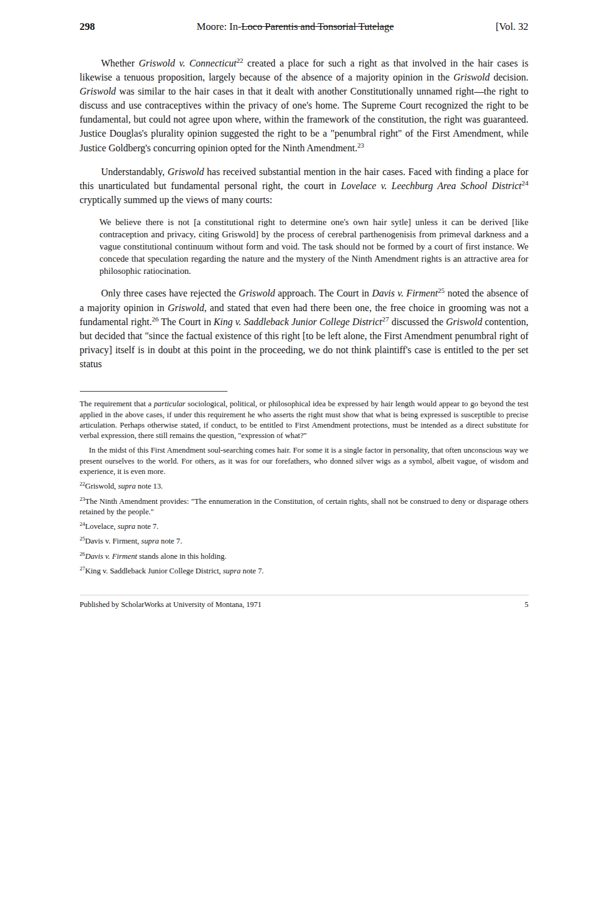298 Moore: In-Loco Parentis and Tonsorial Tutelage [Vol. 32
Whether Griswold v. Connecticut22 created a place for such a right as that involved in the hair cases is likewise a tenuous proposition, largely because of the absence of a majority opinion in the Griswold decision. Griswold was similar to the hair cases in that it dealt with another Constitutionally unnamed right—the right to discuss and use contraceptives within the privacy of one's home. The Supreme Court recognized the right to be fundamental, but could not agree upon where, within the framework of the constitution, the right was guaranteed. Justice Douglas's plurality opinion suggested the right to be a "penumbral right" of the First Amendment, while Justice Goldberg's concurring opinion opted for the Ninth Amendment.23
Understandably, Griswold has received substantial mention in the hair cases. Faced with finding a place for this unarticulated but fundamental personal right, the court in Lovelace v. Leechburg Area School District24 cryptically summed up the views of many courts:
We believe there is not [a constitutional right to determine one's own hair sytle] unless it can be derived [like contraception and privacy, citing Griswold] by the process of cerebral parthenogenisis from primeval darkness and a vague constitutional continuum without form and void. The task should not be formed by a court of first instance. We concede that speculation regarding the nature and the mystery of the Ninth Amendment rights is an attractive area for philosophic ratiocination.
Only three cases have rejected the Griswold approach. The Court in Davis v. Firment25 noted the absence of a majority opinion in Griswold, and stated that even had there been one, the free choice in grooming was not a fundamental right.26 The Court in King v. Saddleback Junior College District27 discussed the Griswold contention, but decided that "since the factual existence of this right [to be left alone, the First Amendment penumbral right of privacy] itself is in doubt at this point in the proceeding, we do not think plaintiff's case is entitled to the per set status
The requirement that a particular sociological, political, or philosophical idea be expressed by hair length would appear to go beyond the test applied in the above cases, if under this requirement he who asserts the right must show that what is being expressed is susceptible to precise articulation. Perhaps otherwise stated, if conduct, to be entitled to First Amendment protections, must be intended as a direct substitute for verbal expression, there still remains the question, "expression of what?"
In the midst of this First Amendment soul-searching comes hair. For some it is a single factor in personality, that often unconscious way we present ourselves to the world. For others, as it was for our forefathers, who donned silver wigs as a symbol, albeit vague, of wisdom and experience, it is even more.
22Griswold, supra note 13.
23The Ninth Amendment provides: "The ennumeration in the Constitution, of certain rights, shall not be construed to deny or disparage others retained by the people."
24Lovelace, supra note 7.
25Davis v. Firment, supra note 7.
26Davis v. Firment stands alone in this holding.
27King v. Saddleback Junior College District, supra note 7.
Published by ScholarWorks at University of Montana, 1971 5